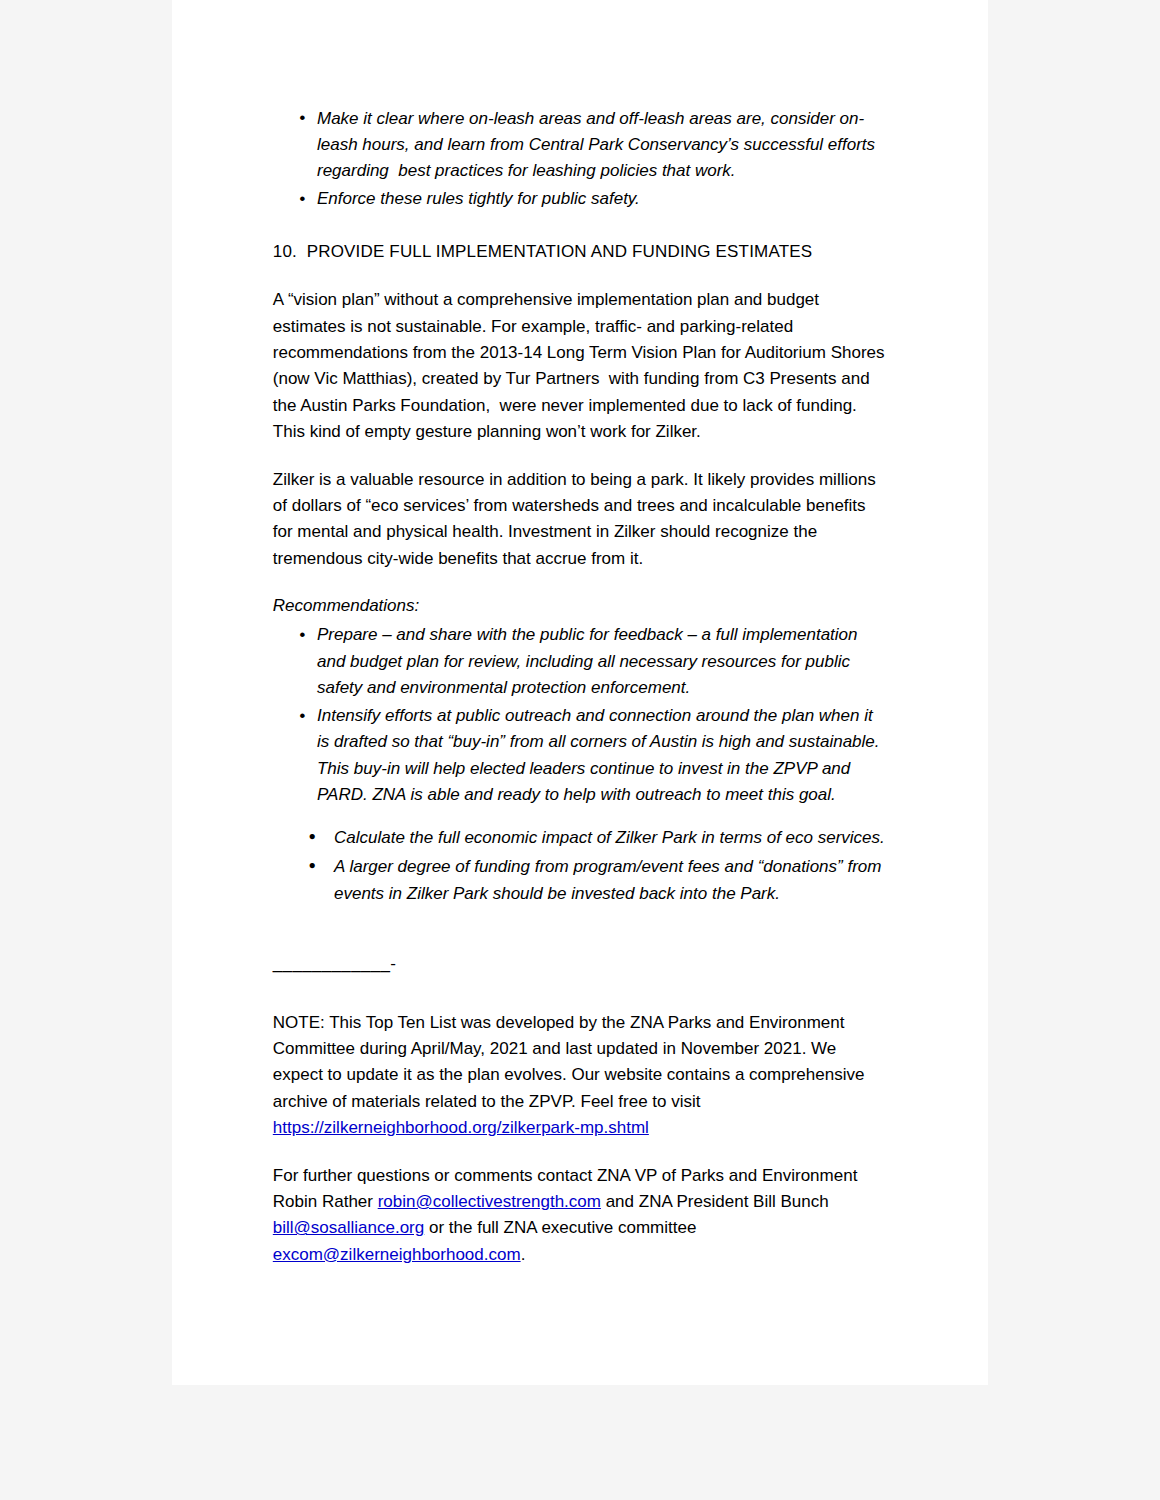Make it clear where on-leash areas and off-leash areas are, consider on-leash hours, and learn from Central Park Conservancy’s successful efforts regarding best practices for leashing policies that work.
Enforce these rules tightly for public safety.
10. PROVIDE FULL IMPLEMENTATION AND FUNDING ESTIMATES
A “vision plan” without a comprehensive implementation plan and budget estimates is not sustainable. For example, traffic- and parking-related recommendations from the 2013-14 Long Term Vision Plan for Auditorium Shores (now Vic Matthias), created by Tur Partners with funding from C3 Presents and the Austin Parks Foundation, were never implemented due to lack of funding. This kind of empty gesture planning won’t work for Zilker.
Zilker is a valuable resource in addition to being a park. It likely provides millions of dollars of “eco services’ from watersheds and trees and incalculable benefits for mental and physical health. Investment in Zilker should recognize the tremendous city-wide benefits that accrue from it.
Recommendations:
Prepare – and share with the public for feedback – a full implementation and budget plan for review, including all necessary resources for public safety and environmental protection enforcement.
Intensify efforts at public outreach and connection around the plan when it is drafted so that “buy-in” from all corners of Austin is high and sustainable. This buy-in will help elected leaders continue to invest in the ZPVP and PARD. ZNA is able and ready to help with outreach to meet this goal.
Calculate the full economic impact of Zilker Park in terms of eco services.
A larger degree of funding from program/event fees and “donations” from events in Zilker Park should be invested back into the Park.
____________-
NOTE: This Top Ten List was developed by the ZNA Parks and Environment Committee during April/May, 2021 and last updated in November 2021. We expect to update it as the plan evolves. Our website contains a comprehensive archive of materials related to the ZPVP. Feel free to visit https://zilkerneighborhood.org/zilkerpark-mp.shtml
For further questions or comments contact ZNA VP of Parks and Environment Robin Rather robin@collectivestrength.com and ZNA President Bill Bunch bill@sosalliance.org or the full ZNA executive committee excom@zilkerneighborhood.com.